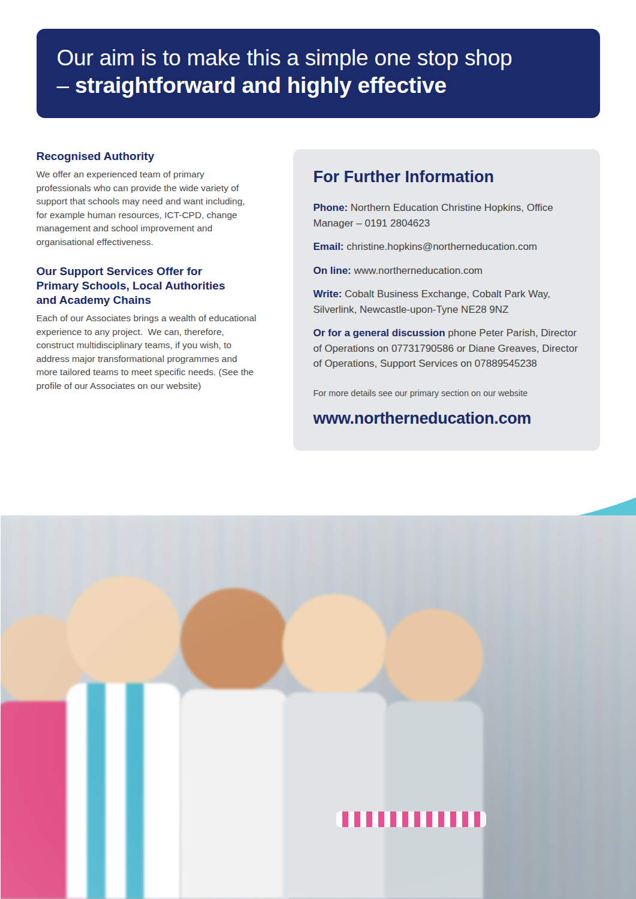Our aim is to make this a simple one stop shop
– straightforward and highly effective
Recognised Authority
We offer an experienced team of primary professionals who can provide the wide variety of support that schools may need and want including, for example human resources, ICT-CPD, change management and school improvement and organisational effectiveness.
Our Support Services Offer for
Primary Schools, Local Authorities
and Academy Chains
Each of our Associates brings a wealth of educational experience to any project. We can, therefore, construct multidisciplinary teams, if you wish, to address major transformational programmes and more tailored teams to meet specific needs. (See the profile of our Associates on our website)
For Further Information
Phone: Northern Education Christine Hopkins, Office Manager – 0191 2804623
Email: christine.hopkins@northerneducation.com
On line: www.northerneducation.com
Write: Cobalt Business Exchange, Cobalt Park Way, Silverlink, Newcastle-upon-Tyne NE28 9NZ
Or for a general discussion phone Peter Parish, Director of Operations on 07731790586 or Diane Greaves, Director of Operations, Support Services on 07889545238
For more details see our primary section on our website
www.northerneducation.com